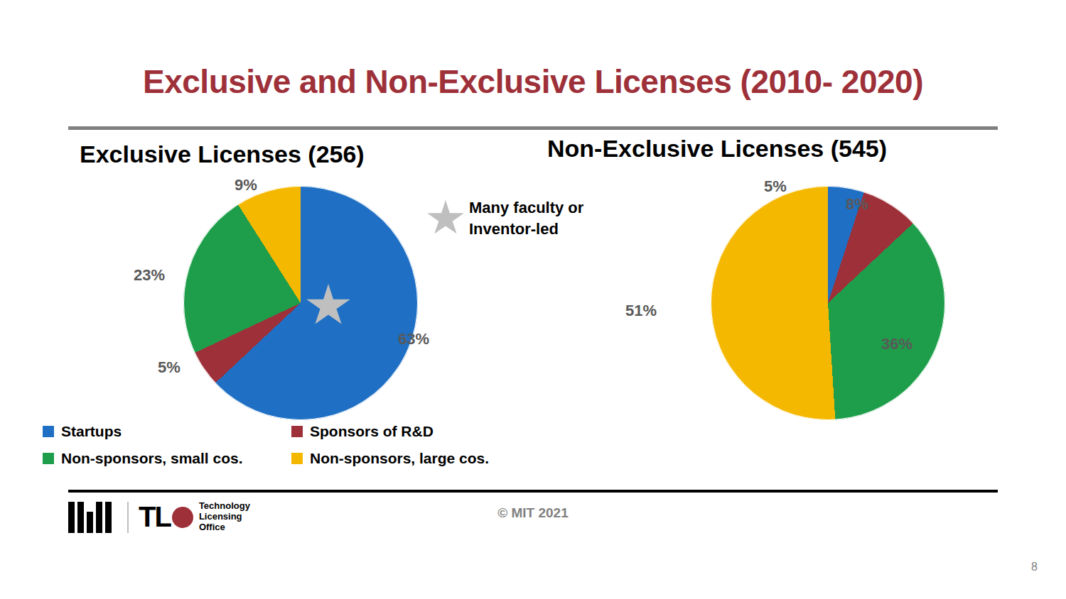Exclusive and Non-Exclusive Licenses (2010- 2020)
Exclusive Licenses (256)
Non-Exclusive Licenses (545)
9% 23% 5% 63%
Many faculty or
Inventor-led
5% 8% 36% 51%
Startups
Sponsors of R&D
Non-sponsors, small cos.
Non-sponsors, large cos.
© MIT 2021
TL Technology
Licensing
Office
8